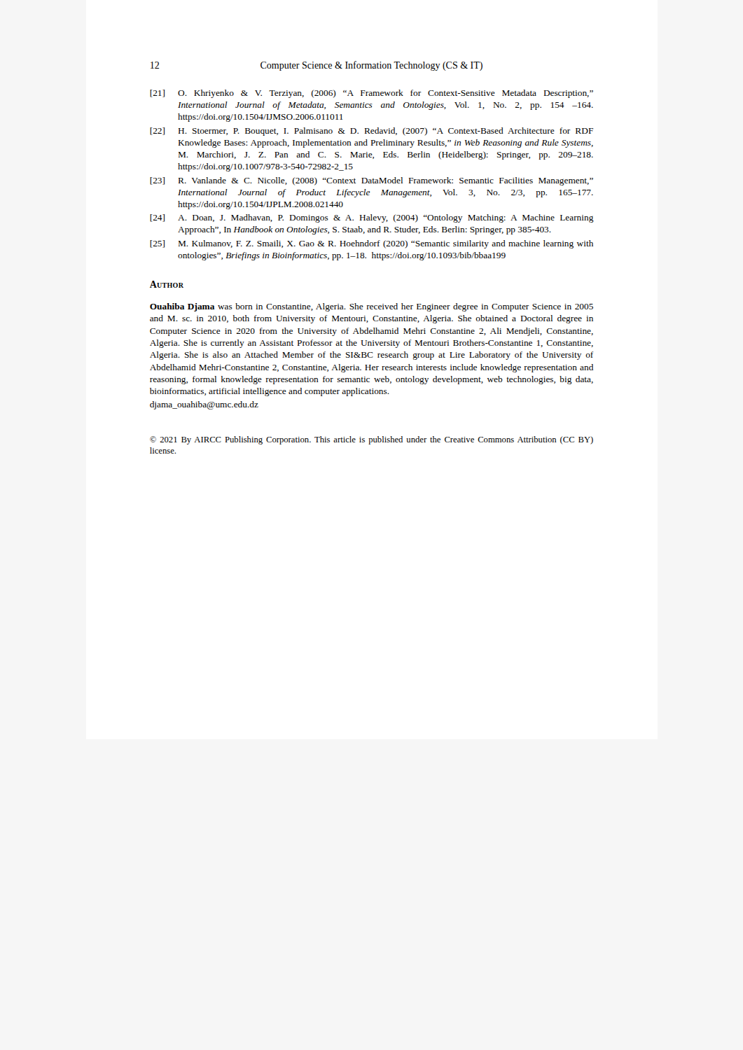12
Computer Science & Information Technology (CS & IT)
[21] O. Khriyenko & V. Terziyan, (2006) “A Framework for Context-Sensitive Metadata Description,” International Journal of Metadata, Semantics and Ontologies, Vol. 1, No. 2, pp. 154 –164. https://doi.org/10.1504/IJMSO.2006.011011
[22] H. Stoermer, P. Bouquet, I. Palmisano & D. Redavid, (2007) “A Context-Based Architecture for RDF Knowledge Bases: Approach, Implementation and Preliminary Results,” in Web Reasoning and Rule Systems, M. Marchiori, J. Z. Pan and C. S. Marie, Eds. Berlin (Heidelberg): Springer, pp. 209–218. https://doi.org/10.1007/978-3-540-72982-2_15
[23] R. Vanlande & C. Nicolle, (2008) “Context DataModel Framework: Semantic Facilities Management,” International Journal of Product Lifecycle Management, Vol. 3, No. 2/3, pp. 165–177. https://doi.org/10.1504/IJPLM.2008.021440
[24] A. Doan, J. Madhavan, P. Domingos & A. Halevy, (2004) “Ontology Matching: A Machine Learning Approach”, In Handbook on Ontologies, S. Staab, and R. Studer, Eds. Berlin: Springer, pp 385-403.
[25] M. Kulmanov, F. Z. Smaili, X. Gao & R. Hoehndorf (2020) “Semantic similarity and machine learning with ontologies”, Briefings in Bioinformatics, pp. 1–18. https://doi.org/10.1093/bib/bbaa199
Author
Ouahiba Djama was born in Constantine, Algeria. She received her Engineer degree in Computer Science in 2005 and M. sc. in 2010, both from University of Mentouri, Constantine, Algeria. She obtained a Doctoral degree in Computer Science in 2020 from the University of Abdelhamid Mehri Constantine 2, Ali Mendjeli, Constantine, Algeria. She is currently an Assistant Professor at the University of Mentouri Brothers-Constantine 1, Constantine, Algeria. She is also an Attached Member of the SI&BC research group at Lire Laboratory of the University of Abdelhamid Mehri-Constantine 2, Constantine, Algeria. Her research interests include knowledge representation and reasoning, formal knowledge representation for semantic web, ontology development, web technologies, big data, bioinformatics, artificial intelligence and computer applications.
djama_ouahiba@umc.edu.dz
© 2021 By AIRCC Publishing Corporation. This article is published under the Creative Commons Attribution (CC BY) license.